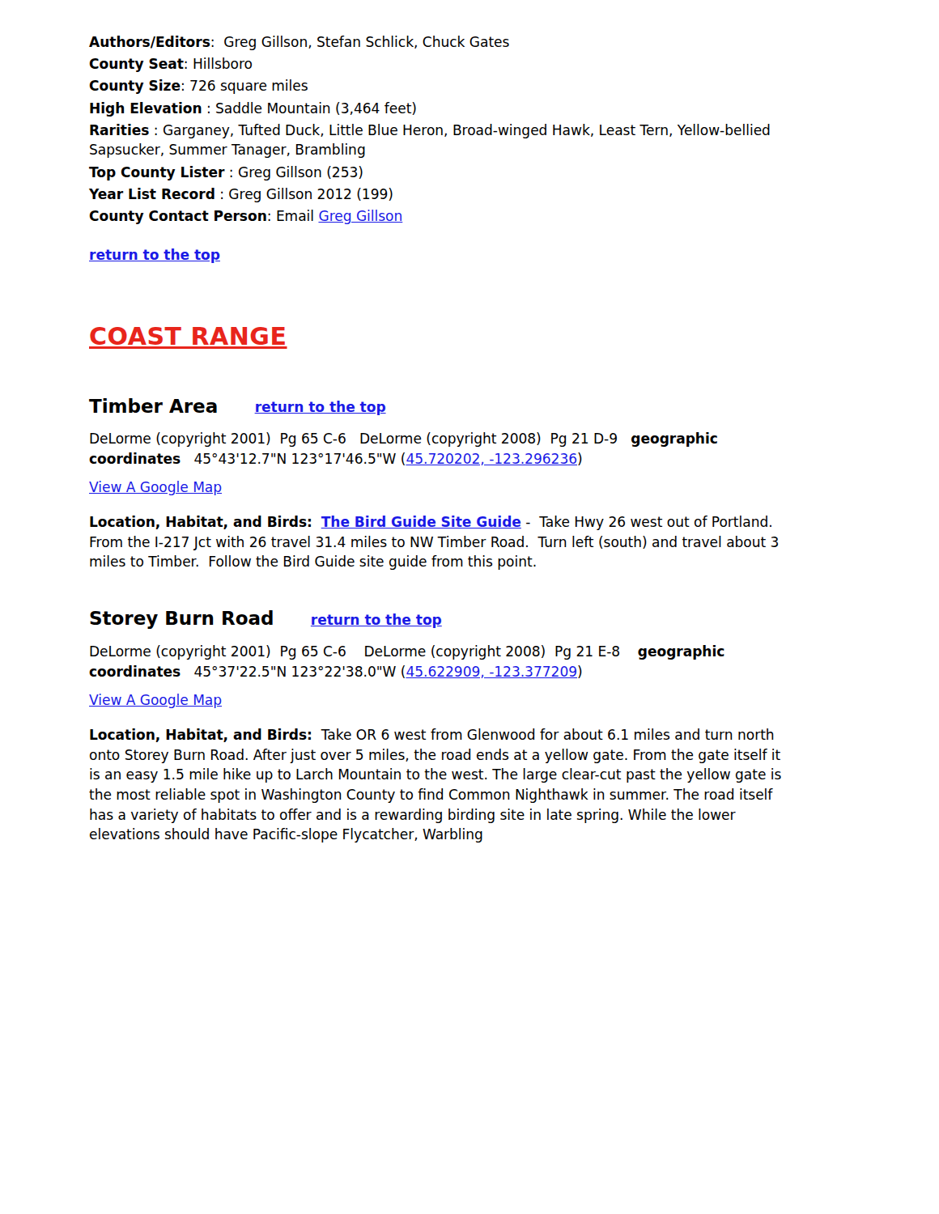Authors/Editors: Greg Gillson, Stefan Schlick, Chuck Gates
County Seat: Hillsboro
County Size: 726 square miles
High Elevation : Saddle Mountain (3,464 feet)
Rarities : Garganey, Tufted Duck, Little Blue Heron, Broad-winged Hawk, Least Tern, Yellow-bellied Sapsucker, Summer Tanager, Brambling
Top County Lister : Greg Gillson (253)
Year List Record : Greg Gillson 2012 (199)
County Contact Person: Email Greg Gillson
return to the top
COAST RANGE
Timber Area return to the top
DeLorme (copyright 2001) Pg 65 C-6 DeLorme (copyright 2008) Pg 21 D-9 geographic coordinates 45°43'12.7"N 123°17'46.5"W (45.720202, -123.296236)
View A Google Map
Location, Habitat, and Birds: The Bird Guide Site Guide - Take Hwy 26 west out of Portland. From the I-217 Jct with 26 travel 31.4 miles to NW Timber Road. Turn left (south) and travel about 3 miles to Timber. Follow the Bird Guide site guide from this point.
Storey Burn Road return to the top
DeLorme (copyright 2001) Pg 65 C-6 DeLorme (copyright 2008) Pg 21 E-8 geographic coordinates 45°37'22.5"N 123°22'38.0"W (45.622909, -123.377209)
View A Google Map
Location, Habitat, and Birds: Take OR 6 west from Glenwood for about 6.1 miles and turn north onto Storey Burn Road. After just over 5 miles, the road ends at a yellow gate. From the gate itself it is an easy 1.5 mile hike up to Larch Mountain to the west. The large clear-cut past the yellow gate is the most reliable spot in Washington County to find Common Nighthawk in summer. The road itself has a variety of habitats to offer and is a rewarding birding site in late spring. While the lower elevations should have Pacific-slope Flycatcher, Warbling